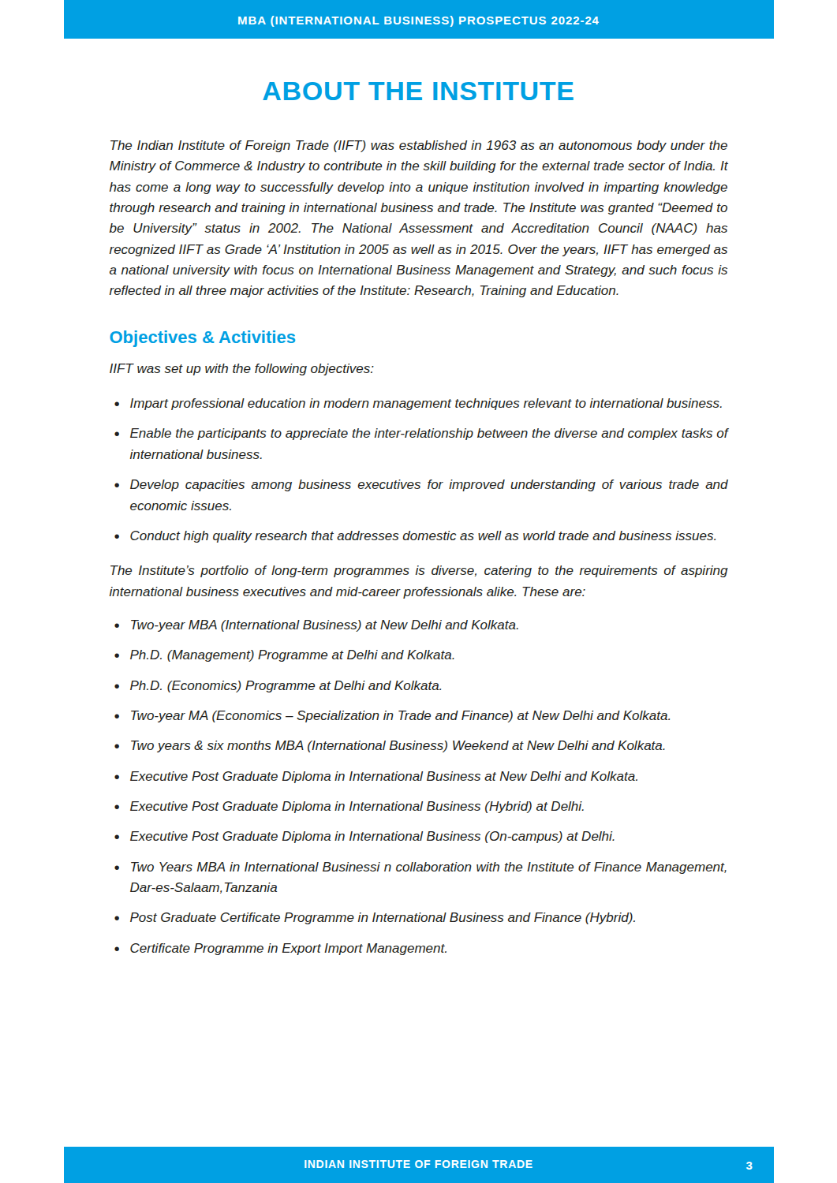MBA (International Business) Prospectus 2022-24
About the Institute
The Indian Institute of Foreign Trade (IIFT) was established in 1963 as an autonomous body under the Ministry of Commerce & Industry to contribute in the skill building for the external trade sector of India. It has come a long way to successfully develop into a unique institution involved in imparting knowledge through research and training in international business and trade. The Institute was granted “Deemed to be University” status in 2002. The National Assessment and Accreditation Council (NAAC) has recognized IIFT as Grade ‘A’ Institution in 2005 as well as in 2015. Over the years, IIFT has emerged as a national university with focus on International Business Management and Strategy, and such focus is reflected in all three major activities of the Institute: Research, Training and Education.
Objectives & Activities
IIFT was set up with the following objectives:
Impart professional education in modern management techniques relevant to international business.
Enable the participants to appreciate the inter-relationship between the diverse and complex tasks of international business.
Develop capacities among business executives for improved understanding of various trade and economic issues.
Conduct high quality research that addresses domestic as well as world trade and business issues.
The Institute’s portfolio of long-term programmes is diverse, catering to the requirements of aspiring international business executives and mid-career professionals alike. These are:
Two-year MBA (International Business) at New Delhi and Kolkata.
Ph.D. (Management) Programme at Delhi and Kolkata.
Ph.D. (Economics) Programme at Delhi and Kolkata.
Two-year MA (Economics – Specialization in Trade and Finance) at New Delhi and Kolkata.
Two years & six months MBA (International Business) Weekend at New Delhi and Kolkata.
Executive Post Graduate Diploma in International Business at New Delhi and Kolkata.
Executive Post Graduate Diploma in International Business (Hybrid) at Delhi.
Executive Post Graduate Diploma in International Business (On-campus) at Delhi.
Two Years MBA in International Businessi n collaboration with the Institute of Finance Management, Dar-es-Salaam,Tanzania
Post Graduate Certificate Programme in International Business and Finance (Hybrid).
Certificate Programme in Export Import Management.
Indian Institute of Foreign Trade 3